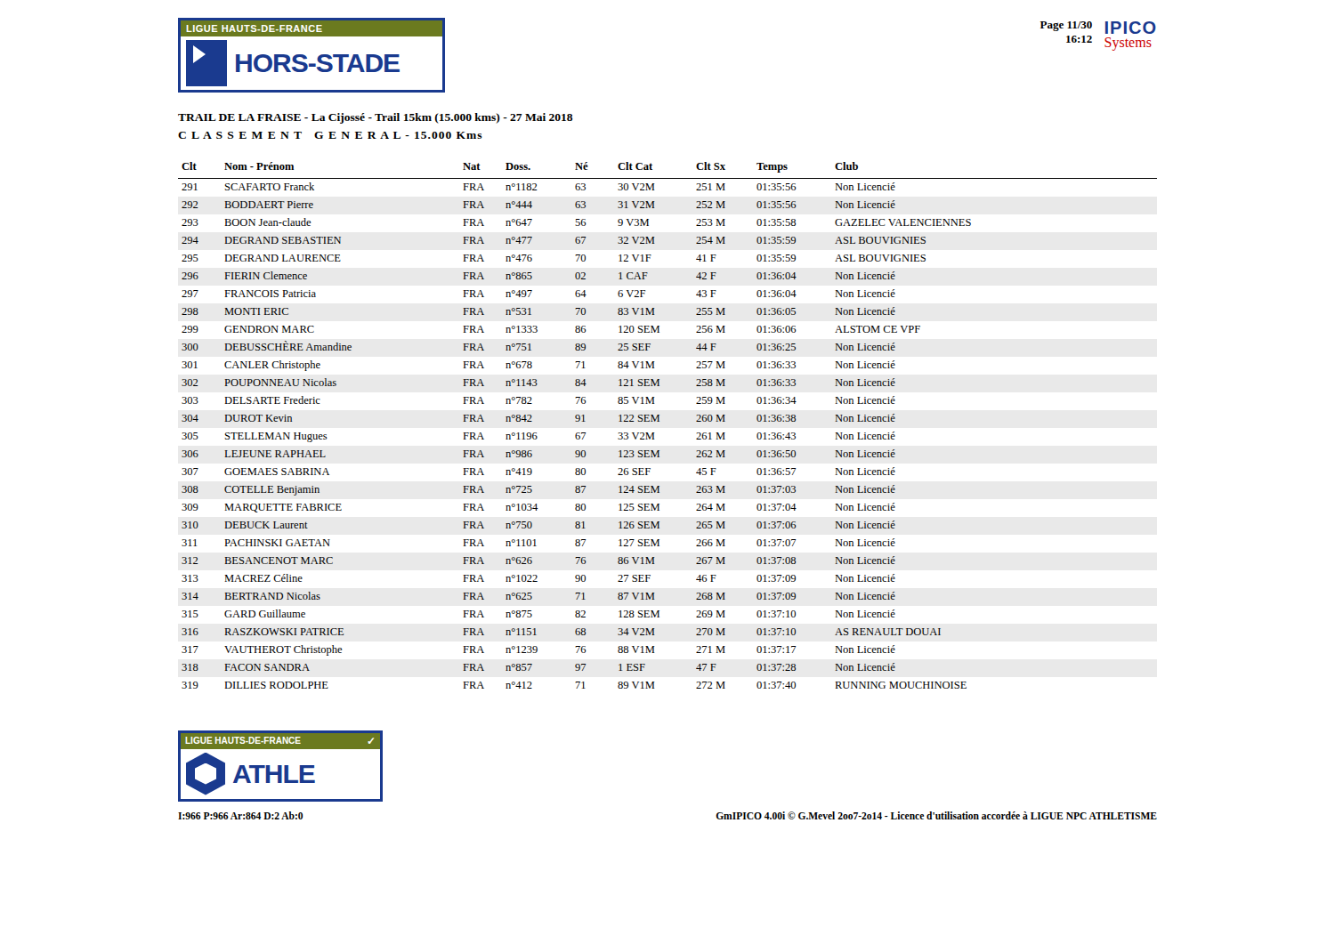LIGUE HAUTS-DE-FRANCE
HORS-STADE
Page 11/30
16:12
IPICO
Systems
TRAIL DE LA FRAISE - La Cijossé - Trail 15km (15.000 kms) - 27 Mai 2018
C L A S S E M E N T G E N E R A L - 15.000 Kms
| Clt | Nom - Prénom | Nat | Doss. | Né | Clt Cat | Clt Sx | Temps | Club |
| --- | --- | --- | --- | --- | --- | --- | --- | --- |
| 291 | SCAFARTO Franck | FRA | n°1182 | 63 | 30 V2M | 251 M | 01:35:56 | Non Licencié |
| 292 | BODDAERT Pierre | FRA | n°444 | 63 | 31 V2M | 252 M | 01:35:56 | Non Licencié |
| 293 | BOON Jean-claude | FRA | n°647 | 56 | 9 V3M | 253 M | 01:35:58 | GAZELEC VALENCIENNES |
| 294 | DEGRAND SEBASTIEN | FRA | n°477 | 67 | 32 V2M | 254 M | 01:35:59 | ASL BOUVIGNIES |
| 295 | DEGRAND LAURENCE | FRA | n°476 | 70 | 12 V1F | 41 F | 01:35:59 | ASL BOUVIGNIES |
| 296 | FIERIN Clemence | FRA | n°865 | 02 | 1 CAF | 42 F | 01:36:04 | Non Licencié |
| 297 | FRANCOIS Patricia | FRA | n°497 | 64 | 6 V2F | 43 F | 01:36:04 | Non Licencié |
| 298 | MONTI ERIC | FRA | n°531 | 70 | 83 V1M | 255 M | 01:36:05 | Non Licencié |
| 299 | GENDRON MARC | FRA | n°1333 | 86 | 120 SEM | 256 M | 01:36:06 | ALSTOM CE VPF |
| 300 | DEBUSSCHÈRE Amandine | FRA | n°751 | 89 | 25 SEF | 44 F | 01:36:25 | Non Licencié |
| 301 | CANLER Christophe | FRA | n°678 | 71 | 84 V1M | 257 M | 01:36:33 | Non Licencié |
| 302 | POUPONNEAU Nicolas | FRA | n°1143 | 84 | 121 SEM | 258 M | 01:36:33 | Non Licencié |
| 303 | DELSARTE Frederic | FRA | n°782 | 76 | 85 V1M | 259 M | 01:36:34 | Non Licencié |
| 304 | DUROT Kevin | FRA | n°842 | 91 | 122 SEM | 260 M | 01:36:38 | Non Licencié |
| 305 | STELLEMAN Hugues | FRA | n°1196 | 67 | 33 V2M | 261 M | 01:36:43 | Non Licencié |
| 306 | LEJEUNE RAPHAEL | FRA | n°986 | 90 | 123 SEM | 262 M | 01:36:50 | Non Licencié |
| 307 | GOEMAES SABRINA | FRA | n°419 | 80 | 26 SEF | 45 F | 01:36:57 | Non Licencié |
| 308 | COTELLE Benjamin | FRA | n°725 | 87 | 124 SEM | 263 M | 01:37:03 | Non Licencié |
| 309 | MARQUETTE FABRICE | FRA | n°1034 | 80 | 125 SEM | 264 M | 01:37:04 | Non Licencié |
| 310 | DEBUCK Laurent | FRA | n°750 | 81 | 126 SEM | 265 M | 01:37:06 | Non Licencié |
| 311 | PACHINSKI GAETAN | FRA | n°1101 | 87 | 127 SEM | 266 M | 01:37:07 | Non Licencié |
| 312 | BESANCENOT MARC | FRA | n°626 | 76 | 86 V1M | 267 M | 01:37:08 | Non Licencié |
| 313 | MACREZ Céline | FRA | n°1022 | 90 | 27 SEF | 46 F | 01:37:09 | Non Licencié |
| 314 | BERTRAND Nicolas | FRA | n°625 | 71 | 87 V1M | 268 M | 01:37:09 | Non Licencié |
| 315 | GARD Guillaume | FRA | n°875 | 82 | 128 SEM | 269 M | 01:37:10 | Non Licencié |
| 316 | RASZKOWSKI PATRICE | FRA | n°1151 | 68 | 34 V2M | 270 M | 01:37:10 | AS RENAULT DOUAI |
| 317 | VAUTHEROT Christophe | FRA | n°1239 | 76 | 88 V1M | 271 M | 01:37:17 | Non Licencié |
| 318 | FACON SANDRA | FRA | n°857 | 97 | 1 ESF | 47 F | 01:37:28 | Non Licencié |
| 319 | DILLIES RODOLPHE | FRA | n°412 | 71 | 89 V1M | 272 M | 01:37:40 | RUNNING MOUCHINOISE |
LIGUE HAUTS-DE-FRANCE ✓
ATHLE
I:966 P:966 Ar:864 D:2 Ab:0
GmIPICO 4.00i © G.Mevel 2oo7-2o14 - Licence d'utilisation accordée à LIGUE NPC ATHLETISME